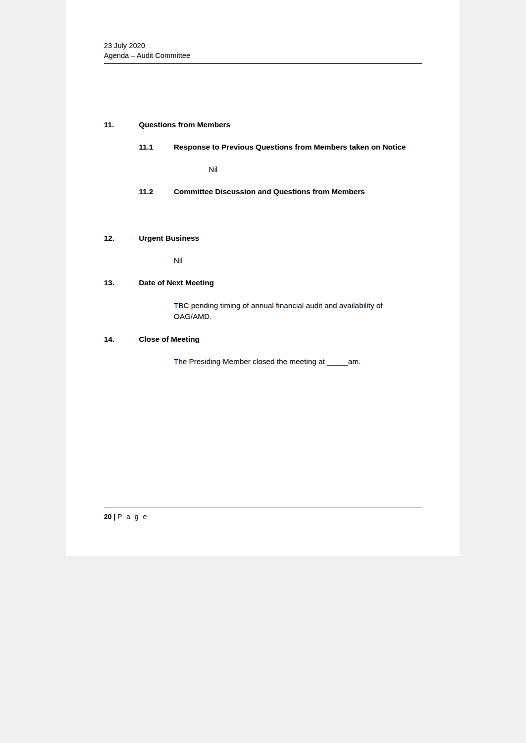23 July 2020 Agenda – Audit Committee
11.
Questions from Members
11.1
Response to Previous Questions from Members taken on Notice
Nil
11.2
Committee Discussion and Questions from Members
12.
Urgent Business
Nil
13.
Date of Next Meeting
TBC pending timing of annual financial audit and availability of OAG/AMD.
14.
Close of Meeting
The Presiding Member closed the meeting at _____am.
20 | P a g e